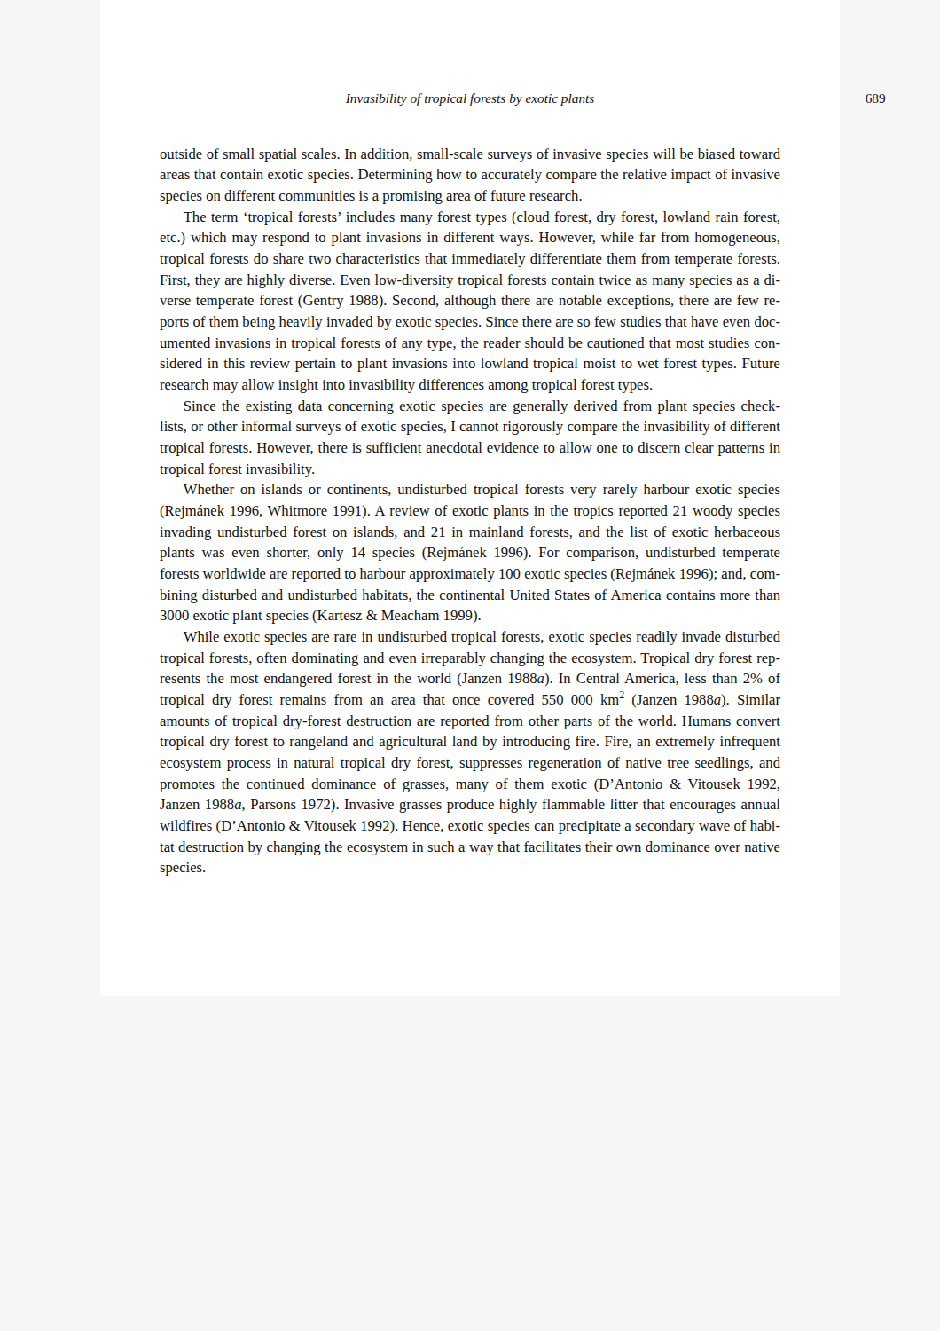Invasibility of tropical forests by exotic plants 689
outside of small spatial scales. In addition, small-scale surveys of invasive species will be biased toward areas that contain exotic species. Determining how to accurately compare the relative impact of invasive species on different communities is a promising area of future research.
The term ‘tropical forests’ includes many forest types (cloud forest, dry forest, lowland rain forest, etc.) which may respond to plant invasions in different ways. However, while far from homogeneous, tropical forests do share two characteristics that immediately differentiate them from temperate forests. First, they are highly diverse. Even low-diversity tropical forests contain twice as many species as a diverse temperate forest (Gentry 1988). Second, although there are notable exceptions, there are few reports of them being heavily invaded by exotic species. Since there are so few studies that have even documented invasions in tropical forests of any type, the reader should be cautioned that most studies considered in this review pertain to plant invasions into lowland tropical moist to wet forest types. Future research may allow insight into invasibility differences among tropical forest types.
Since the existing data concerning exotic species are generally derived from plant species check-lists, or other informal surveys of exotic species, I cannot rigorously compare the invasibility of different tropical forests. However, there is sufficient anecdotal evidence to allow one to discern clear patterns in tropical forest invasibility.
Whether on islands or continents, undisturbed tropical forests very rarely harbour exotic species (Rejmánek 1996, Whitmore 1991). A review of exotic plants in the tropics reported 21 woody species invading undisturbed forest on islands, and 21 in mainland forests, and the list of exotic herbaceous plants was even shorter, only 14 species (Rejmánek 1996). For comparison, undisturbed temperate forests worldwide are reported to harbour approximately 100 exotic species (Rejmánek 1996); and, combining disturbed and undisturbed habitats, the continental United States of America contains more than 3000 exotic plant species (Kartesz & Meacham 1999).
While exotic species are rare in undisturbed tropical forests, exotic species readily invade disturbed tropical forests, often dominating and even irreparably changing the ecosystem. Tropical dry forest represents the most endangered forest in the world (Janzen 1988a). In Central America, less than 2% of tropical dry forest remains from an area that once covered 550 000 km2 (Janzen 1988a). Similar amounts of tropical dry-forest destruction are reported from other parts of the world. Humans convert tropical dry forest to rangeland and agricultural land by introducing fire. Fire, an extremely infrequent ecosystem process in natural tropical dry forest, suppresses regeneration of native tree seedlings, and promotes the continued dominance of grasses, many of them exotic (D’Antonio & Vitousek 1992, Janzen 1988a, Parsons 1972). Invasive grasses produce highly flammable litter that encourages annual wildfires (D’Antonio & Vitousek 1992). Hence, exotic species can precipitate a secondary wave of habitat destruction by changing the ecosystem in such a way that facilitates their own dominance over native species.